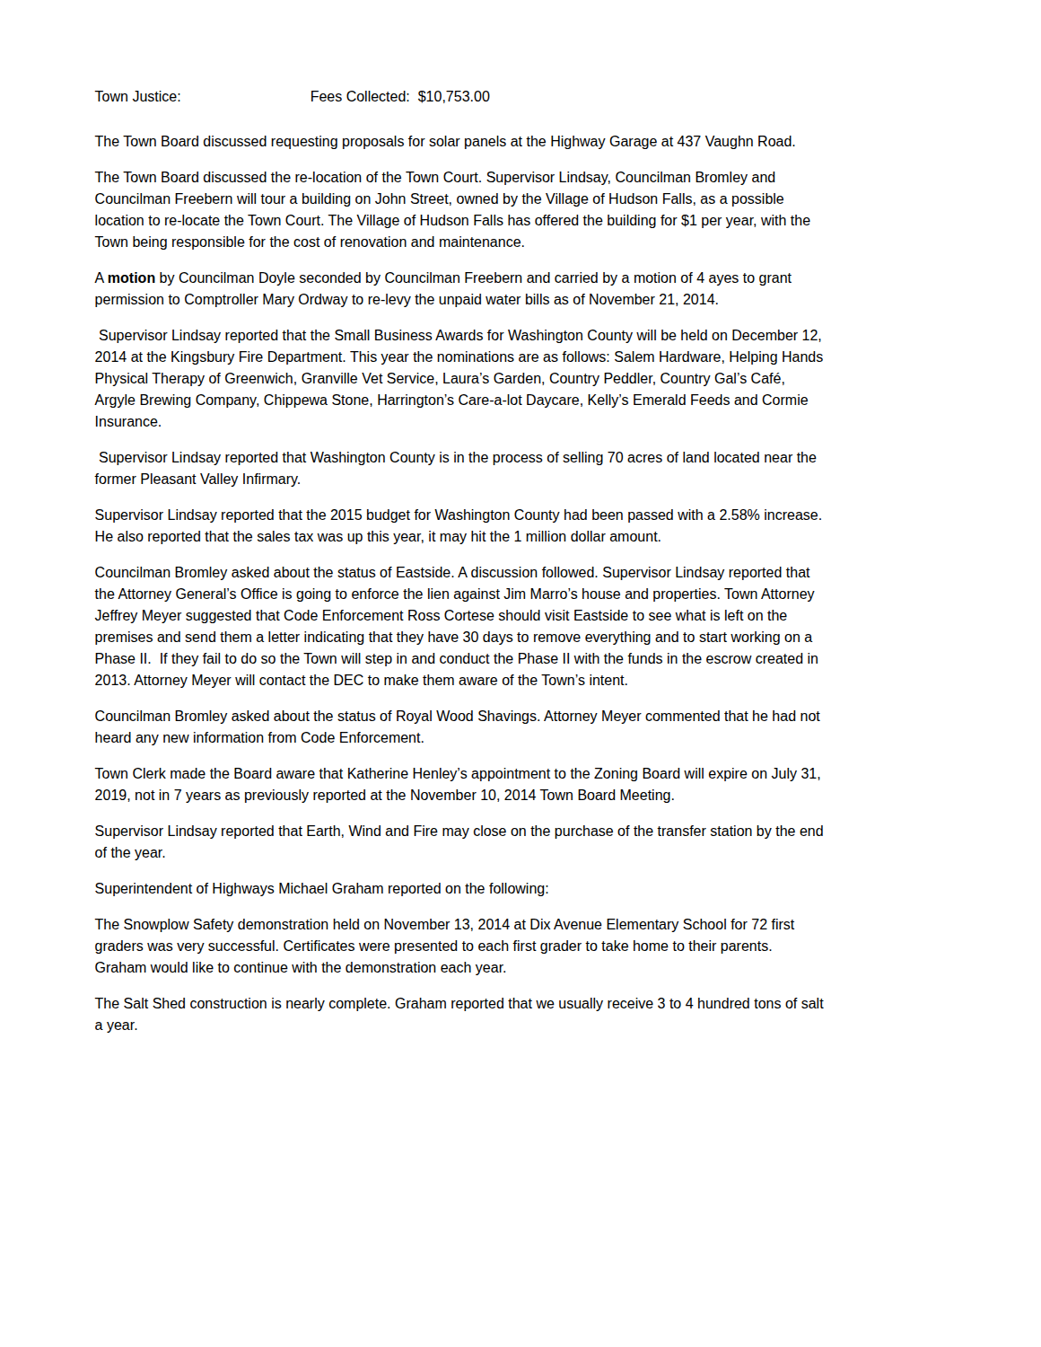Town Justice:Fees Collected: $10,753.00
The Town Board discussed requesting proposals for solar panels at the Highway Garage at 437 Vaughn Road.
The Town Board discussed the re-location of the Town Court. Supervisor Lindsay, Councilman Bromley and Councilman Freebern will tour a building on John Street, owned by the Village of Hudson Falls, as a possible location to re-locate the Town Court. The Village of Hudson Falls has offered the building for $1 per year, with the Town being responsible for the cost of renovation and maintenance.
A motion by Councilman Doyle seconded by Councilman Freebern and carried by a motion of 4 ayes to grant permission to Comptroller Mary Ordway to re-levy the unpaid water bills as of November 21, 2014.
Supervisor Lindsay reported that the Small Business Awards for Washington County will be held on December 12, 2014 at the Kingsbury Fire Department. This year the nominations are as follows: Salem Hardware, Helping Hands Physical Therapy of Greenwich, Granville Vet Service, Laura’s Garden, Country Peddler, Country Gal’s Café, Argyle Brewing Company, Chippewa Stone, Harrington’s Care-a-lot Daycare, Kelly’s Emerald Feeds and Cormie Insurance.
Supervisor Lindsay reported that Washington County is in the process of selling 70 acres of land located near the former Pleasant Valley Infirmary.
Supervisor Lindsay reported that the 2015 budget for Washington County had been passed with a 2.58% increase. He also reported that the sales tax was up this year, it may hit the 1 million dollar amount.
Councilman Bromley asked about the status of Eastside. A discussion followed. Supervisor Lindsay reported that the Attorney General’s Office is going to enforce the lien against Jim Marro’s house and properties. Town Attorney Jeffrey Meyer suggested that Code Enforcement Ross Cortese should visit Eastside to see what is left on the premises and send them a letter indicating that they have 30 days to remove everything and to start working on a Phase II. If they fail to do so the Town will step in and conduct the Phase II with the funds in the escrow created in 2013. Attorney Meyer will contact the DEC to make them aware of the Town’s intent.
Councilman Bromley asked about the status of Royal Wood Shavings. Attorney Meyer commented that he had not heard any new information from Code Enforcement.
Town Clerk made the Board aware that Katherine Henley’s appointment to the Zoning Board will expire on July 31, 2019, not in 7 years as previously reported at the November 10, 2014 Town Board Meeting.
Supervisor Lindsay reported that Earth, Wind and Fire may close on the purchase of the transfer station by the end of the year.
Superintendent of Highways Michael Graham reported on the following:
The Snowplow Safety demonstration held on November 13, 2014 at Dix Avenue Elementary School for 72 first graders was very successful. Certificates were presented to each first grader to take home to their parents. Graham would like to continue with the demonstration each year.
The Salt Shed construction is nearly complete. Graham reported that we usually receive 3 to 4 hundred tons of salt a year.